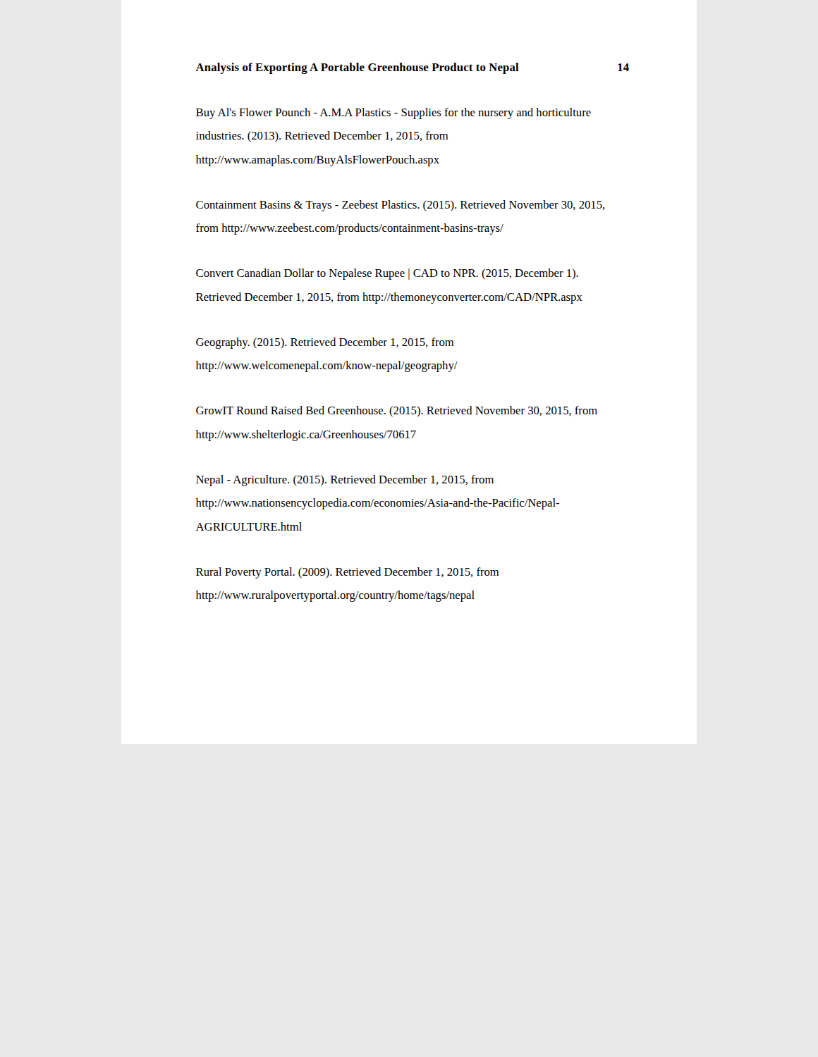Analysis of Exporting A Portable Greenhouse Product to Nepal 14
Buy Al's Flower Pounch - A.M.A Plastics - Supplies for the nursery and horticulture industries. (2013). Retrieved December 1, 2015, from http://www.amaplas.com/BuyAlsFlowerPouch.aspx
Containment Basins & Trays - Zeebest Plastics. (2015). Retrieved November 30, 2015, from http://www.zeebest.com/products/containment-basins-trays/
Convert Canadian Dollar to Nepalese Rupee | CAD to NPR. (2015, December 1). Retrieved December 1, 2015, from http://themoneyconverter.com/CAD/NPR.aspx
Geography. (2015). Retrieved December 1, 2015, from http://www.welcomenepal.com/know-nepal/geography/
GrowIT Round Raised Bed Greenhouse. (2015). Retrieved November 30, 2015, from http://www.shelterlogic.ca/Greenhouses/70617
Nepal - Agriculture. (2015). Retrieved December 1, 2015, from http://www.nationsencyclopedia.com/economies/Asia-and-the-Pacific/Nepal- AGRICULTURE.html
Rural Poverty Portal. (2009). Retrieved December 1, 2015, from http://www.ruralpovertyportal.org/country/home/tags/nepal